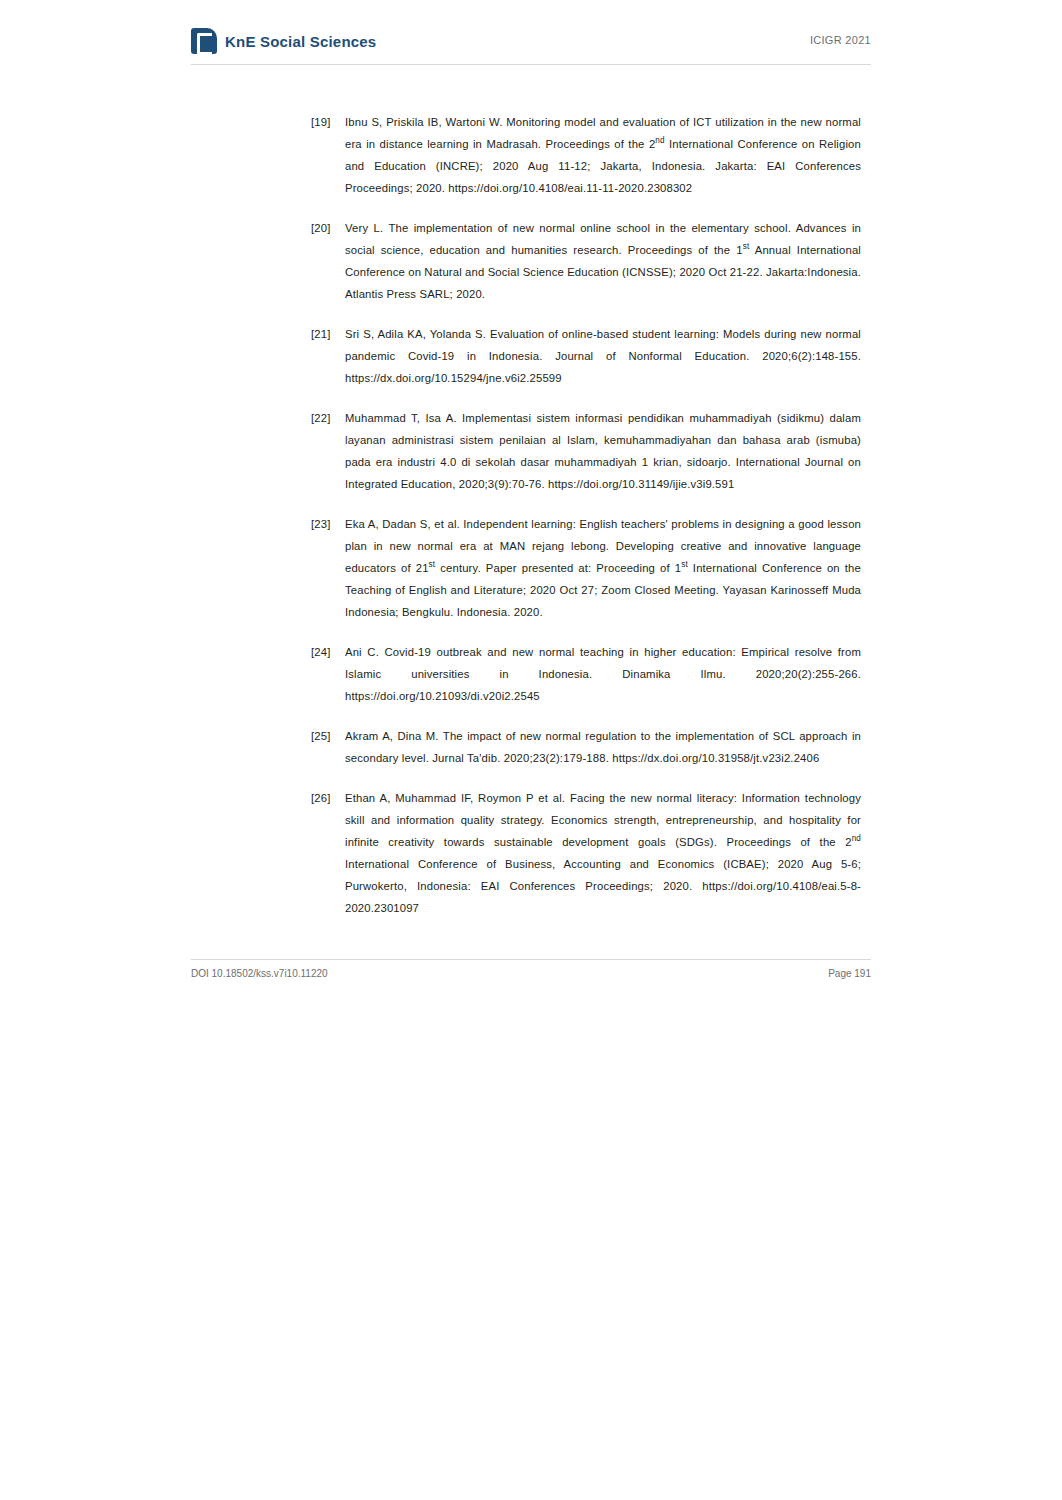KnE Social Sciences
ICIGR 2021
[19] Ibnu S, Priskila IB, Wartoni W. Monitoring model and evaluation of ICT utilization in the new normal era in distance learning in Madrasah. Proceedings of the 2nd International Conference on Religion and Education (INCRE); 2020 Aug 11-12; Jakarta, Indonesia. Jakarta: EAI Conferences Proceedings; 2020. https://doi.org/10.4108/eai.11-11-2020.2308302
[20] Very L. The implementation of new normal online school in the elementary school. Advances in social science, education and humanities research. Proceedings of the 1st Annual International Conference on Natural and Social Science Education (ICNSSE); 2020 Oct 21-22. Jakarta:Indonesia. Atlantis Press SARL; 2020.
[21] Sri S, Adila KA, Yolanda S. Evaluation of online-based student learning: Models during new normal pandemic Covid-19 in Indonesia. Journal of Nonformal Education. 2020;6(2):148-155. https://dx.doi.org/10.15294/jne.v6i2.25599
[22] Muhammad T, Isa A. Implementasi sistem informasi pendidikan muhammadiyah (sidikmu) dalam layanan administrasi sistem penilaian al Islam, kemuhammadiyahan dan bahasa arab (ismuba) pada era industri 4.0 di sekolah dasar muhammadiyah 1 krian, sidoarjo. International Journal on Integrated Education, 2020;3(9):70-76. https://doi.org/10.31149/ijie.v3i9.591
[23] Eka A, Dadan S, et al. Independent learning: English teachers' problems in designing a good lesson plan in new normal era at MAN rejang lebong. Developing creative and innovative language educators of 21st century. Paper presented at: Proceeding of 1st International Conference on the Teaching of English and Literature; 2020 Oct 27; Zoom Closed Meeting. Yayasan Karinosseff Muda Indonesia; Bengkulu. Indonesia. 2020.
[24] Ani C. Covid-19 outbreak and new normal teaching in higher education: Empirical resolve from Islamic universities in Indonesia. Dinamika Ilmu. 2020;20(2):255-266. https://doi.org/10.21093/di.v20i2.2545
[25] Akram A, Dina M. The impact of new normal regulation to the implementation of SCL approach in secondary level. Jurnal Ta'dib. 2020;23(2):179-188. https://dx.doi.org/10.31958/jt.v23i2.2406
[26] Ethan A, Muhammad IF, Roymon P et al. Facing the new normal literacy: Information technology skill and information quality strategy. Economics strength, entrepreneurship, and hospitality for infinite creativity towards sustainable development goals (SDGs). Proceedings of the 2nd International Conference of Business, Accounting and Economics (ICBAE); 2020 Aug 5-6; Purwokerto, Indonesia: EAI Conferences Proceedings; 2020. https://doi.org/10.4108/eai.5-8-2020.2301097
DOI 10.18502/kss.v7i10.11220
Page 191